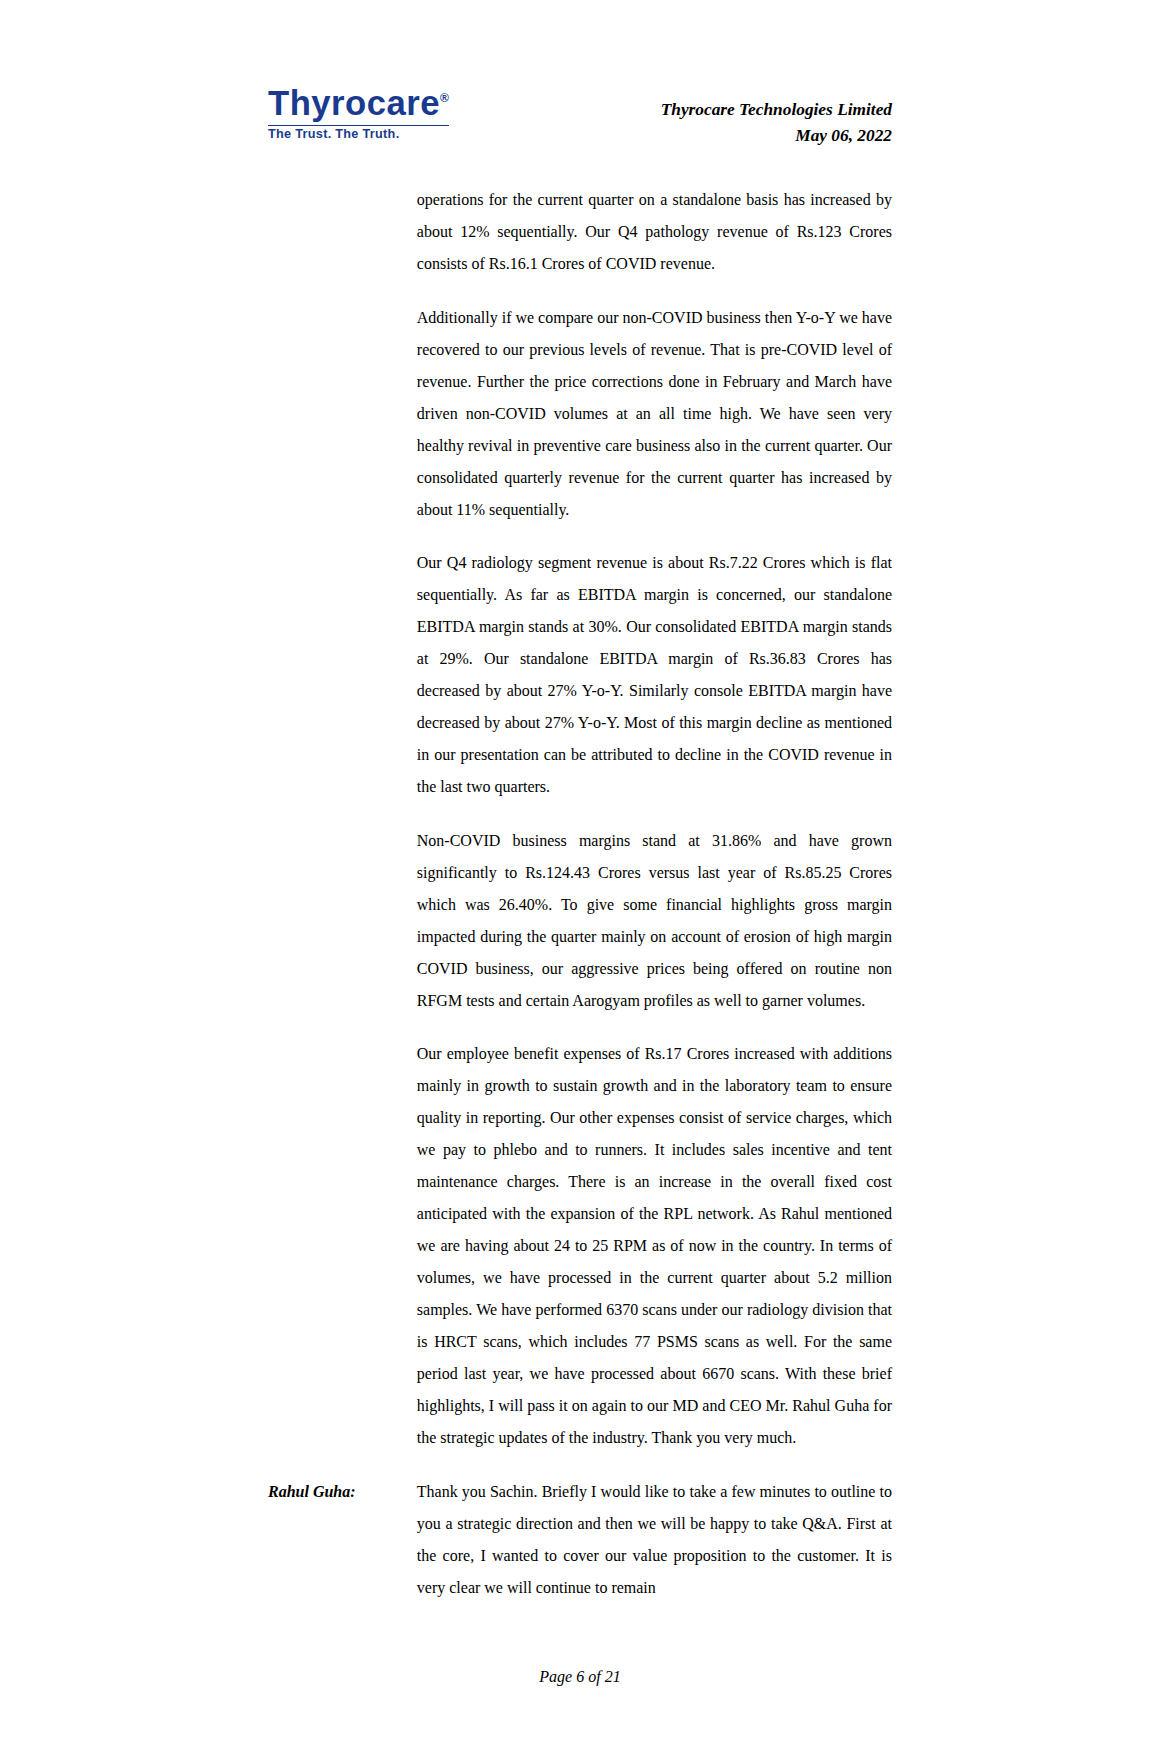Thyrocare®
The Trust. The Truth.
Thyrocare Technologies Limited
May 06, 2022
operations for the current quarter on a standalone basis has increased by about 12% sequentially. Our Q4 pathology revenue of Rs.123 Crores consists of Rs.16.1 Crores of COVID revenue.
Additionally if we compare our non-COVID business then Y-o-Y we have recovered to our previous levels of revenue. That is pre-COVID level of revenue. Further the price corrections done in February and March have driven non-COVID volumes at an all time high. We have seen very healthy revival in preventive care business also in the current quarter. Our consolidated quarterly revenue for the current quarter has increased by about 11% sequentially.
Our Q4 radiology segment revenue is about Rs.7.22 Crores which is flat sequentially. As far as EBITDA margin is concerned, our standalone EBITDA margin stands at 30%. Our consolidated EBITDA margin stands at 29%. Our standalone EBITDA margin of Rs.36.83 Crores has decreased by about 27% Y-o-Y. Similarly console EBITDA margin have decreased by about 27% Y-o-Y. Most of this margin decline as mentioned in our presentation can be attributed to decline in the COVID revenue in the last two quarters.
Non-COVID business margins stand at 31.86% and have grown significantly to Rs.124.43 Crores versus last year of Rs.85.25 Crores which was 26.40%. To give some financial highlights gross margin impacted during the quarter mainly on account of erosion of high margin COVID business, our aggressive prices being offered on routine non RFGM tests and certain Aarogyam profiles as well to garner volumes.
Our employee benefit expenses of Rs.17 Crores increased with additions mainly in growth to sustain growth and in the laboratory team to ensure quality in reporting. Our other expenses consist of service charges, which we pay to phlebo and to runners. It includes sales incentive and tent maintenance charges. There is an increase in the overall fixed cost anticipated with the expansion of the RPL network. As Rahul mentioned we are having about 24 to 25 RPM as of now in the country. In terms of volumes, we have processed in the current quarter about 5.2 million samples. We have performed 6370 scans under our radiology division that is HRCT scans, which includes 77 PSMS scans as well. For the same period last year, we have processed about 6670 scans. With these brief highlights, I will pass it on again to our MD and CEO Mr. Rahul Guha for the strategic updates of the industry. Thank you very much.
Rahul Guha:
Thank you Sachin. Briefly I would like to take a few minutes to outline to you a strategic direction and then we will be happy to take Q&A. First at the core, I wanted to cover our value proposition to the customer. It is very clear we will continue to remain
Page 6 of 21